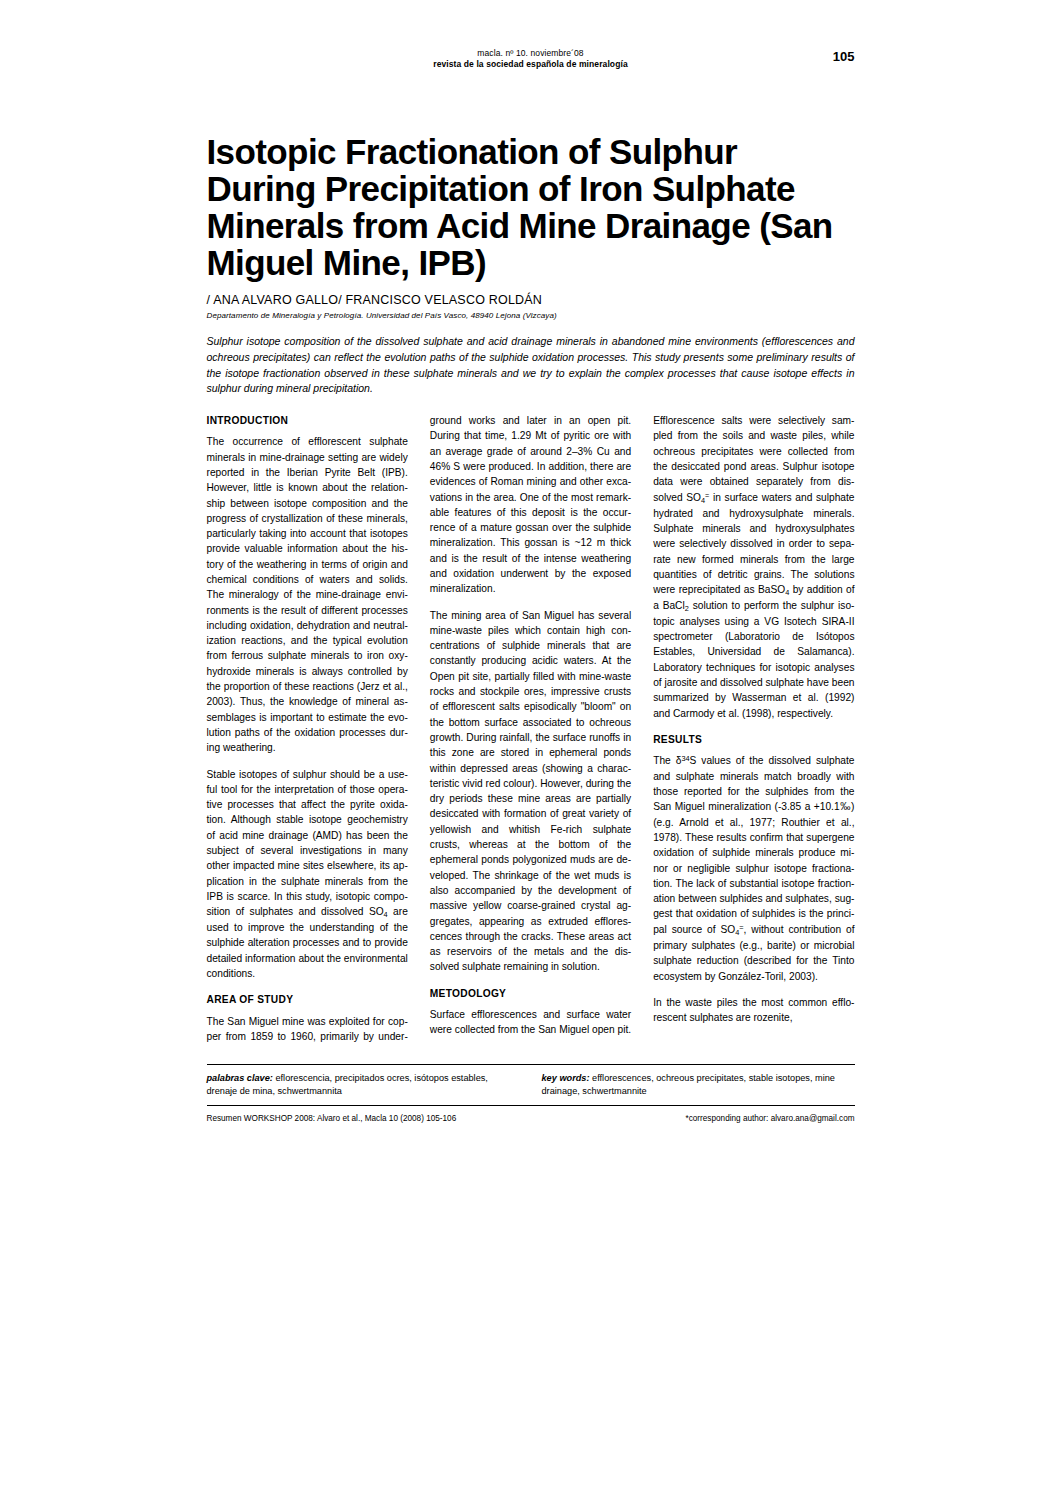macla. nº 10. noviembre´08 revista de la sociedad española de mineralogía
105
Isotopic Fractionation of Sulphur During Precipitation of Iron Sulphate Minerals from Acid Mine Drainage (San Miguel Mine, IPB)
/ ANA ALVARO GALLO/ FRANCISCO VELASCO ROLDÁN
Departamento de Mineralogía y Petrología. Universidad del País Vasco, 48940 Lejona (Vizcaya)
Sulphur isotope composition of the dissolved sulphate and acid drainage minerals in abandoned mine environments (efflorescences and ochreous precipitates) can reflect the evolution paths of the sulphide oxidation processes. This study presents some preliminary results of the isotope fractionation observed in these sulphate minerals and we try to explain the complex processes that cause isotope effects in sulphur during mineral precipitation.
INTRODUCTION
The occurrence of efflorescent sulphate minerals in mine-drainage setting are widely reported in the Iberian Pyrite Belt (IPB). However, little is known about the relationship between isotope composition and the progress of crystallization of these minerals, particularly taking into account that isotopes provide valuable information about the history of the weathering in terms of origin and chemical conditions of waters and solids. The mineralogy of the mine-drainage environments is the result of different processes including oxidation, dehydration and neutralization reactions, and the typical evolution from ferrous sulphate minerals to iron oxyhydroxide minerals is always controlled by the proportion of these reactions (Jerz et al., 2003). Thus, the knowledge of mineral assemblages is important to estimate the evolution paths of the oxidation processes during weathering.
Stable isotopes of sulphur should be a useful tool for the interpretation of those operative processes that affect the pyrite oxidation. Although stable isotope geochemistry of acid mine drainage (AMD) has been the subject of several investigations in many other impacted mine sites elsewhere, its application in the sulphate minerals from the IPB is scarce. In this study, isotopic composition of sulphates and dissolved SO4 are used to improve the understanding of the sulphide alteration processes and to provide detailed information about the environmental conditions.
AREA OF STUDY
The San Miguel mine was exploited for copper from 1859 to 1960, primarily by underground works and later in an open pit. During that time, 1.29 Mt of pyritic ore with an average grade of around 2–3% Cu and 46% S were produced. In addition, there are evidences of Roman mining and other excavations in the area. One of the most remarkable features of this deposit is the occurrence of a mature gossan over the sulphide mineralization. This gossan is ~12 m thick and is the result of the intense weathering and oxidation underwent by the exposed mineralization.
The mining area of San Miguel has several mine-waste piles which contain high concentrations of sulphide minerals that are constantly producing acidic waters. At the Open pit site, partially filled with mine-waste rocks and stockpile ores, impressive crusts of efflorescent salts episodically "bloom" on the bottom surface associated to ochreous growth. During rainfall, the surface runoffs in this zone are stored in ephemeral ponds within depressed areas (showing a characteristic vivid red colour). However, during the dry periods these mine areas are partially desiccated with formation of great variety of yellowish and whitish Fe-rich sulphate crusts, whereas at the bottom of the ephemeral ponds polygonized muds are developed. The shrinkage of the wet muds is also accompanied by the development of massive yellow coarse-grained crystal aggregates, appearing as extruded efflorescences through the cracks. These areas act as reservoirs of the metals and the dissolved sulphate remaining in solution.
METODOLOGY
Surface efflorescences and surface water were collected from the San Miguel open pit. Efflorescence salts were selectively sampled from the soils and waste piles, while ochreous precipitates were collected from the desiccated pond areas. Sulphur isotope data were obtained separately from dissolved SO4= in surface waters and sulphate hydrated and hydroxysulphate minerals. Sulphate minerals and hydroxysulphates were selectively dissolved in order to separate new formed minerals from the large quantities of detritic grains. The solutions were reprecipitated as BaSO4 by addition of a BaCl2 solution to perform the sulphur isotopic analyses using a VG Isotech SIRA-II spectrometer (Laboratorio de Isótopos Estables, Universidad de Salamanca). Laboratory techniques for isotopic analyses of jarosite and dissolved sulphate have been summarized by Wasserman et al. (1992) and Carmody et al. (1998), respectively.
RESULTS
The δ34S values of the dissolved sulphate and sulphate minerals match broadly with those reported for the sulphides from the San Miguel mineralization (-3.85 a +10.1‰) (e.g. Arnold et al., 1977; Routhier et al., 1978). These results confirm that supergene oxidation of sulphide minerals produce minor or negligible sulphur isotope fractionation. The lack of substantial isotope fractionation between sulphides and sulphates, suggest that oxidation of sulphides is the principal source of SO4=, without contribution of primary sulphates (e.g., barite) or microbial sulphate reduction (described for the Tinto ecosystem by González-Toril, 2003).
In the waste piles the most common efflorescent sulphates are rozenite,
palabras clave: eflorescencia, precipitados ocres, isótopos estables, drenaje de mina, schwertmannita
key words: efflorescences, ochreous precipitates, stable isotopes, mine drainage, schwertmannite
Resumen WORKSHOP 2008: Alvaro et al., Macla 10 (2008) 105-106
*corresponding author: alvaro.ana@gmail.com